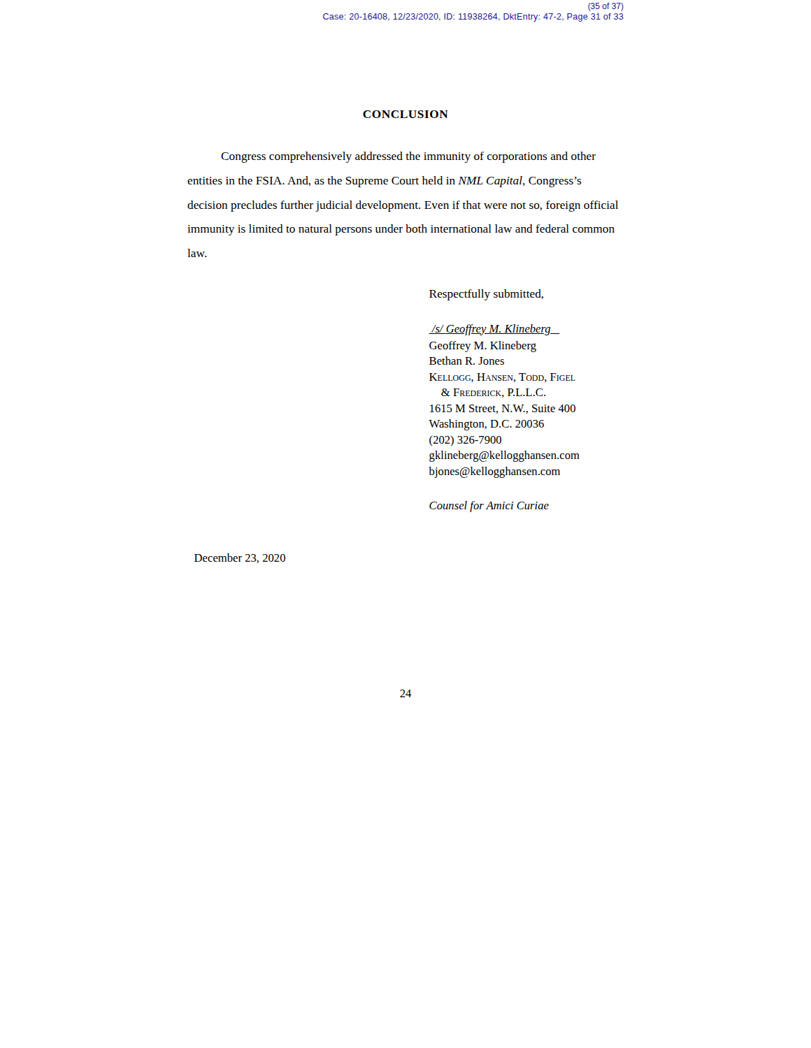(35 of 37)
Case: 20-16408, 12/23/2020, ID: 11938264, DktEntry: 47-2, Page 31 of 33
CONCLUSION
Congress comprehensively addressed the immunity of corporations and other entities in the FSIA. And, as the Supreme Court held in NML Capital, Congress’s decision precludes further judicial development. Even if that were not so, foreign official immunity is limited to natural persons under both international law and federal common law.
Respectfully submitted,
/s/ Geoffrey M. Klineberg
Geoffrey M. Klineberg
Bethan R. Jones
Kellogg, Hansen, Todd, Figel
& Frederick, P.L.L.C.
1615 M Street, N.W., Suite 400
Washington, D.C. 20036
(202) 326-7900
gklineberg@kellogghansen.com
bjones@kellogghansen.com
Counsel for Amici Curiae
December 23, 2020
24